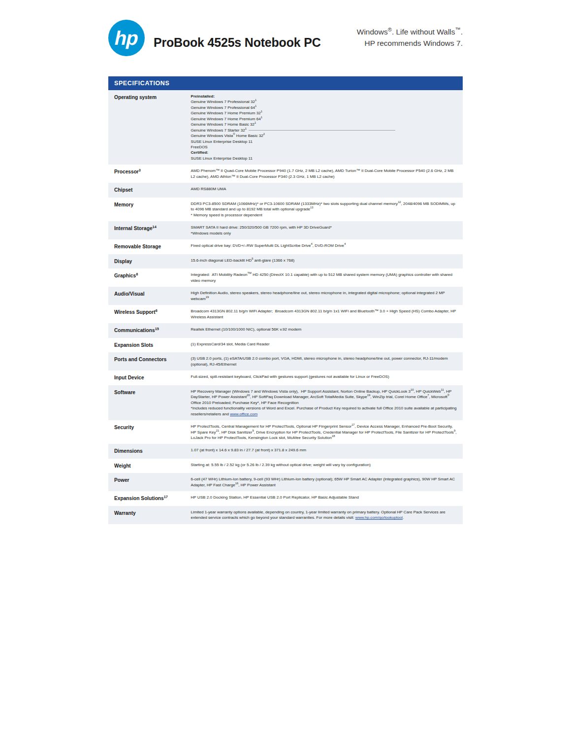ProBook 4525s Notebook PC
Windows®. Life without Walls™.
HP recommends Windows 7.
SPECIFICATIONS
| Operating system | Preinstalled: Genuine Windows 7 Professional 32 1 Genuine Windows 7 Professional 64 1 Genuine Windows 7 Home Premium 32 1 Genuine Windows 7 Home Premium 64 1 Genuine Windows 7 Home Basic 32 1 Genuine Windows 7 Starter 32 1 Genuine Windows Vista ® Home Basic 32 2 SUSE Linux Enterprise Desktop 11 FreeDOS Certified: SUSE Linux Enterprise Desktop 11 |
| Processor 3 | AMD Phenom™ II Quad-Core Mobile Processor P940 (1.7 GHz, 2 MB L2 cache), AMD Turion™ II Dual-Core Mobile Processor P540 (2.6 GHz, 2 MB L2 cache), AMD Athlon™ II Dual-Core Processor P340 (2.3 GHz, 1 MB L2 cache) |
| Chipset | AMD RS880M UMA |
| Memory | DDR3 PC3-8500 SDRAM (1066MHz)* or PC3-10600 SDRAM (1333MHz)* two slots supporting dual channel memory 12 , 2048/4096 MB SODIMMs, up to 4096 MB standard and up to 8192 MB total with optional upgrade 13 * Memory speed is processor dependent |
| Internal Storage 14 | SMART SATA II hard drive: 250/320/500 GB 7200 rpm, with HP 3D DriveGuard* *Windows models only |
| Removable Storage | Fixed optical drive bay: DVD+/–RW SuperMulti DL LightScribe Drive 4 , DVD-ROM Drive 4 |
| Display | 15.6-inch diagonal LED-backlit HD 5 anti-glare (1366 x 768) |
| Graphics 8 | Integrated: ATI Mobility Radeon TM HD 4250 (DirectX 10.1 capable) with up to 512 MB shared system memory (UMA) graphics controller with shared video memory |
| Audio/Visual | High Definition Audio, stereo speakers, stereo headphone/line out, stereo microphone in, integrated digital microphone; optional integrated 2 MP webcam 19 |
| Wireless Support 6 | Broadcom 4313GN 802.11 b/g/n WiFi Adapter; Broadcom 4313GN 802.11 b/g/n 1x1 WiFi and Bluetooth™ 3.0 + High Speed (HS) Combo Adapter, HP Wireless Assistant |
| Communications 15 | Realtek Ethernet (10/100/1000 NIC), optional 56K v.92 modem |
| Expansion Slots | (1) ExpressCard/34 slot, Media Card Reader |
| Ports and Connectors | (3) USB 2.0 ports, (1) eSATA/USB 2.0 combo port, VGA, HDMI, stereo microphone in, stereo headphone/line out, power connector, RJ-11/modem (optional), RJ-45/Ethernet |
| Input Device | Full-sized, spill-resistant keyboard, ClickPad with gestures support (gestures not available for Linux or FreeDOS) |
| Software | HP Recovery Manager (Windows 7 and Windows Vista only), HP Support Assistant, Norton Online Backup, HP QuickLook 3 10 , HP QuickWeb 11 , HP DayStarter, HP Power Assistant 20 , HP SoftPaq Download Manager, ArcSoft TotalMedia Suite, Skype 19 , WinZip trial, Corel Home Office 7 , Microsoft ® Office 2010 Preloaded; Purchase Key*, HP Face Recognition *Includes reduced functionality versions of Word and Excel. Purchase of Product Key required to activate full Office 2010 suite available at participating resellers/retailers and www.office.com |
| Security | HP ProtectTools, Central Management for HP ProtectTools, Optional HP Fingerprint Sensor 17 , Device Access Manager, Enhanced Pre-Boot Security, HP Spare Key 21 , HP Disk Sanitizer 9 , Drive Encryption for HP ProtectTools, Credential Manager for HP ProtectTools, File Sanitizer for HP ProtectTools 9 , LoJack Pro for HP ProtectTools, Kensington Lock slot, McAfee Security Solution 18 |
| Dimensions | 1.07 (at front) x 14.6 x 9.83 in / 27.7 (at front) x 371.8 x 249.6 mm |
| Weight | Starting at: 5.55 lb / 2.52 kg (or 5.26 lb / 2.39 kg without optical drive; weight will vary by configuration) |
| Power | 6-cell (47 WHr) Lithium-Ion battery, 9-cell (93 WHr) Lithium-Ion battery (optional); 65W HP Smart AC Adapter (integrated graphics), 90W HP Smart AC Adapter, HP Fast Charge 16 , HP Power Assistant |
| Expansion Solutions 17 | HP USB 2.0 Docking Station, HP Essential USB 2.0 Port Replicator, HP Basic Adjustable Stand |
| Warranty | Limited 1-year warranty options available, depending on country, 1-year limited warranty on primary battery. Optional HP Care Pack Services are extended service contracts which go beyond your standard warranties. For more details visit: www.hp.com/go/lookuptool . |